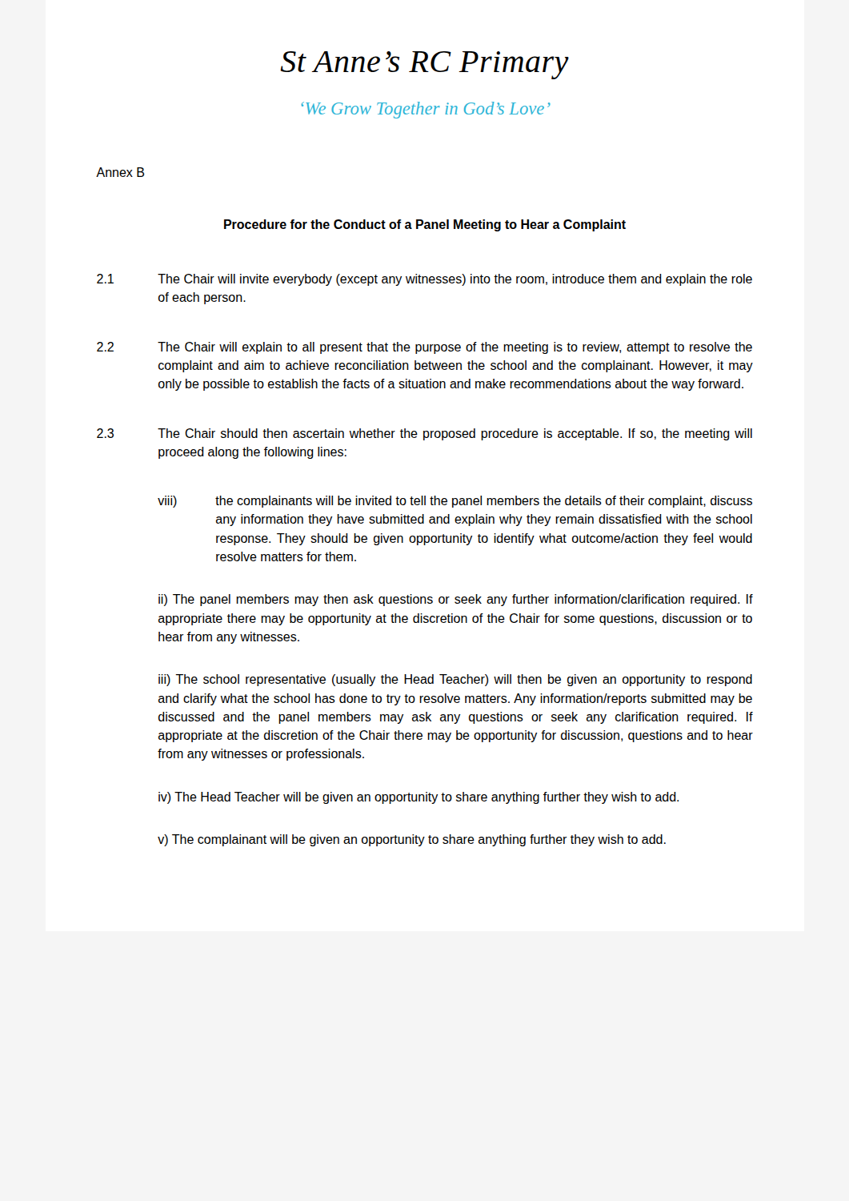St Anne’s RC Primary
‘We Grow Together in God’s Love’
Annex B
Procedure for the Conduct of a Panel Meeting to Hear a Complaint
2.1
The Chair will invite everybody (except any witnesses) into the room, introduce them and explain the role of each person.
2.2
The Chair will explain to all present that the purpose of the meeting is to review, attempt to resolve the complaint and aim to achieve reconciliation between the school and the complainant. However, it may only be possible to establish the facts of a situation and make recommendations about the way forward.
2.3
The Chair should then ascertain whether the proposed procedure is acceptable. If so, the meeting will proceed along the following lines:
viii)
the complainants will be invited to tell the panel members the details of their complaint, discuss any information they have submitted and explain why they remain dissatisfied with the school response. They should be given opportunity to identify what outcome/action they feel would resolve matters for them.
ii) The panel members may then ask questions or seek any further information/clarification required. If appropriate there may be opportunity at the discretion of the Chair for some questions, discussion or to hear from any witnesses.
iii) The school representative (usually the Head Teacher) will then be given an opportunity to respond and clarify what the school has done to try to resolve matters. Any information/reports submitted may be discussed and the panel members may ask any questions or seek any clarification required. If appropriate at the discretion of the Chair there may be opportunity for discussion, questions and to hear from any witnesses or professionals.
iv) The Head Teacher will be given an opportunity to share anything further they wish to add.
v) The complainant will be given an opportunity to share anything further they wish to add.